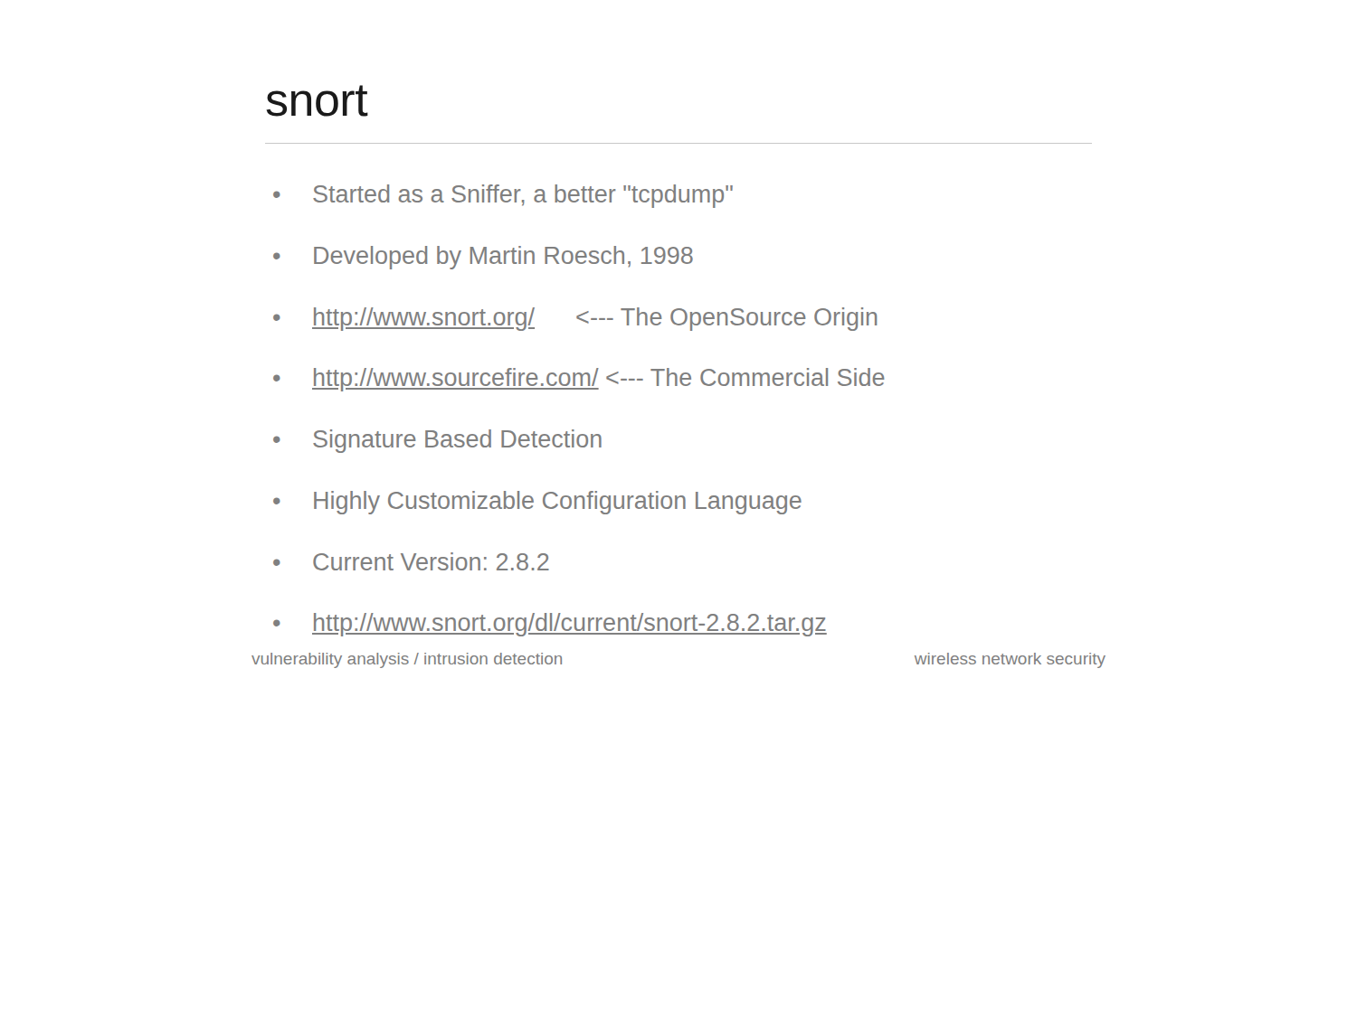snort
Started as a Sniffer, a better "tcpdump"
Developed by Martin Roesch, 1998
http://www.snort.org/ <--- The OpenSource Origin
http://www.sourcefire.com/ <--- The Commercial Side
Signature Based Detection
Highly Customizable Configuration Language
Current Version: 2.8.2
http://www.snort.org/dl/current/snort-2.8.2.tar.gz
vulnerability analysis / intrusion detection wireless network security